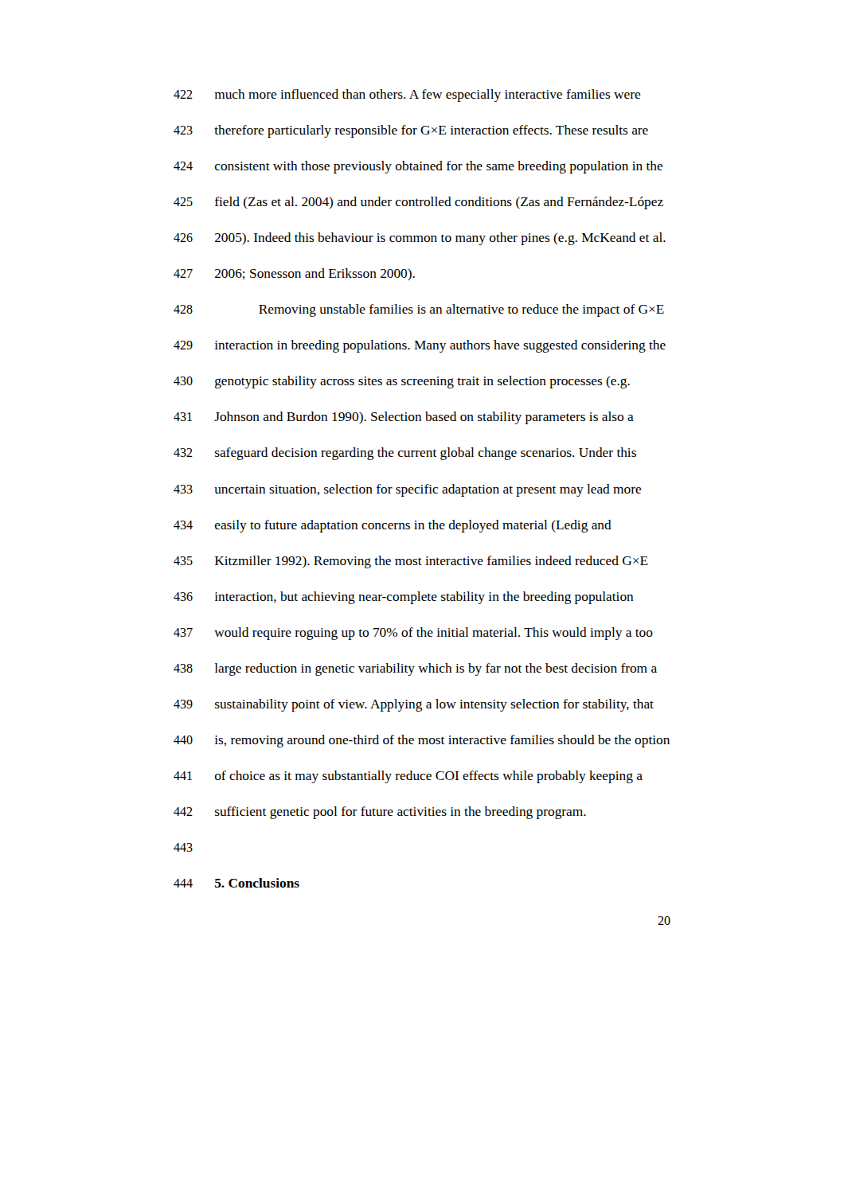422
much more influenced than others. A few especially interactive families were
423
therefore particularly responsible for G×E interaction effects. These results are
424
consistent with those previously obtained for the same breeding population in the
425
field (Zas et al. 2004) and under controlled conditions (Zas and Fernández-López
426
2005). Indeed this behaviour is common to many other pines (e.g. McKeand et al.
427
2006; Sonesson and Eriksson 2000).
428
Removing unstable families is an alternative to reduce the impact of G×E
429
interaction in breeding populations. Many authors have suggested considering the
430
genotypic stability across sites as screening trait in selection processes (e.g.
431
Johnson and Burdon 1990). Selection based on stability parameters is also a
432
safeguard decision regarding the current global change scenarios. Under this
433
uncertain situation, selection for specific adaptation at present may lead more
434
easily to future adaptation concerns in the deployed material (Ledig and
435
Kitzmiller 1992). Removing the most interactive families indeed reduced G×E
436
interaction, but achieving near-complete stability in the breeding population
437
would require roguing up to 70% of the initial material. This would imply a too
438
large reduction in genetic variability which is by far not the best decision from a
439
sustainability point of view. Applying a low intensity selection for stability, that
440
is, removing around one-third of the most interactive families should be the option
441
of choice as it may substantially reduce COI effects while probably keeping a
442
sufficient genetic pool for future activities in the breeding program.
443
444
5. Conclusions
20